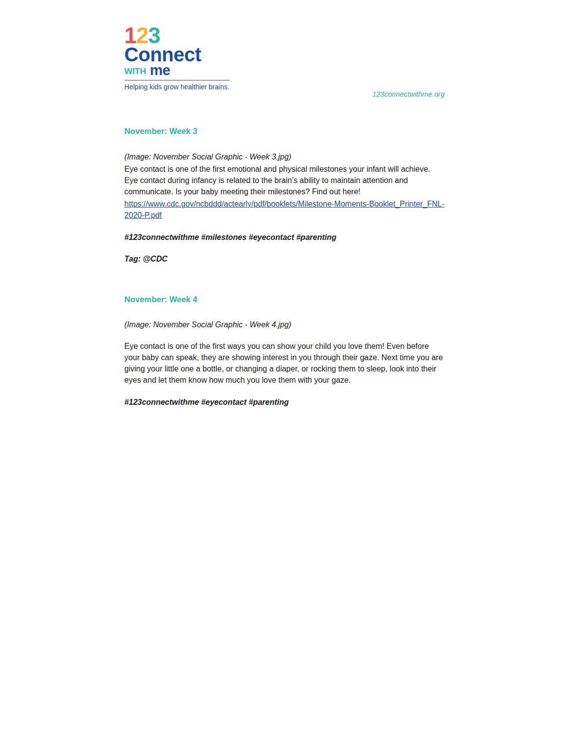123
Connect
WITH me
Helping kids grow healthier brains.
123connectwithme.org
November: Week 3
(Image: November Social Graphic - Week 3.jpg)
Eye contact is one of the first emotional and physical milestones your infant will achieve. Eye contact during infancy is related to the brain’s ability to maintain attention and communicate. Is your baby meeting their milestones? Find out here!
https://www.cdc.gov/ncbddd/actearly/pdf/booklets/Milestone-Moments-Booklet_Printer_FNL-2020-P.pdf
#123connectwithme #milestones #eyecontact #parenting
Tag: @CDC
November: Week 4
(Image: November Social Graphic - Week 4.jpg)
Eye contact is one of the first ways you can show your child you love them! Even before your baby can speak, they are showing interest in you through their gaze. Next time you are giving your little one a bottle, or changing a diaper, or rocking them to sleep, look into their eyes and let them know how much you love them with your gaze.
#123connectwithme #eyecontact #parenting